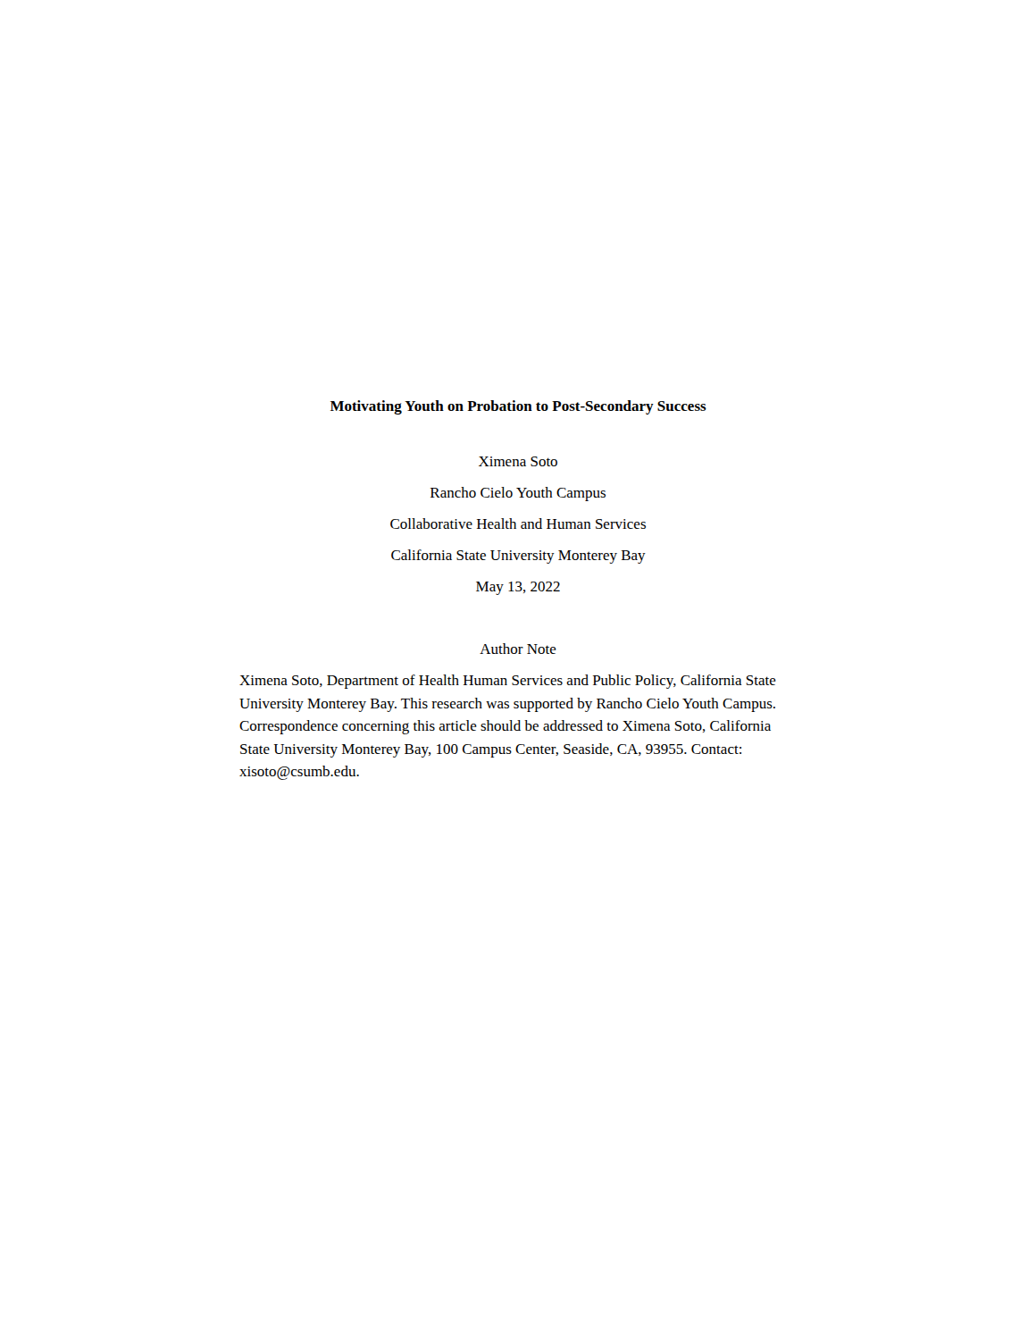Motivating Youth on Probation to Post-Secondary Success
Ximena Soto
Rancho Cielo Youth Campus
Collaborative Health and Human Services
California State University Monterey Bay
May 13, 2022
Author Note
Ximena Soto, Department of Health Human Services and Public Policy, California State University Monterey Bay. This research was supported by Rancho Cielo Youth Campus. Correspondence concerning this article should be addressed to Ximena Soto, California State University Monterey Bay, 100 Campus Center, Seaside, CA, 93955. Contact: xisoto@csumb.edu.